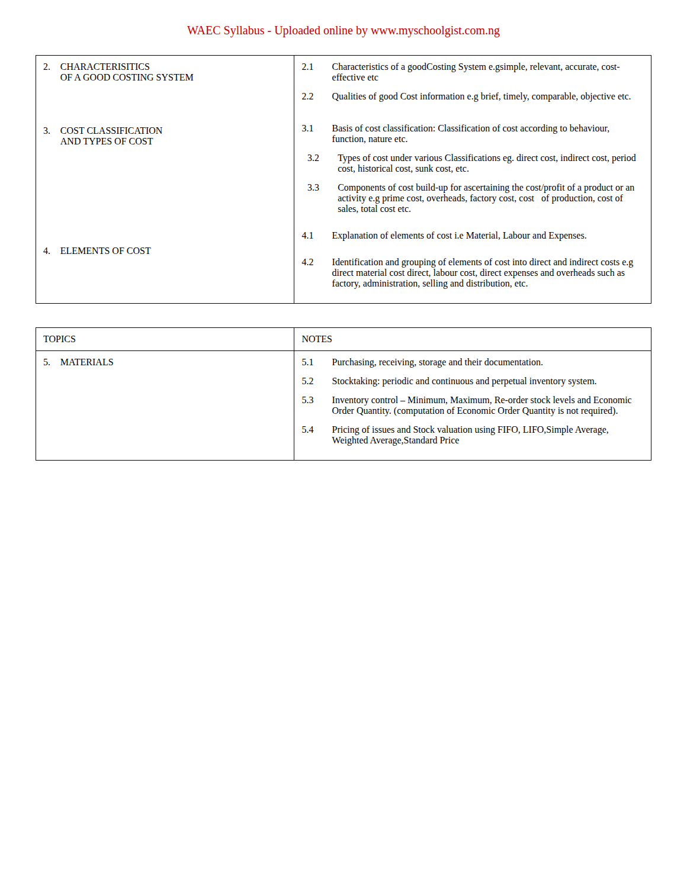WAEC Syllabus - Uploaded online by www.myschoolgist.com.ng
| 2. CHARACTERISITICS OF A GOOD COSTING SYSTEM 3. COST CLASSIFICATION AND TYPES OF COST 4. ELEMENTS OF COST | 2.1 Characteristics of a goodCosting System e.gsimple, relevant, accurate, cost-effective etc 2.2 Qualities of good Cost information e.g brief, timely, comparable, objective etc. 3.1 Basis of cost classification: Classification of cost according to behaviour, function, nature etc. 3.2 Types of cost under various Classifications eg. direct cost, indirect cost, period cost, historical cost, sunk cost, etc. 3.3 Components of cost build-up for ascertaining the cost/profit of a product or an activity e.g prime cost, overheads, factory cost, cost of production, cost of sales, total cost etc. 4.1 Explanation of elements of cost i.e Material, Labour and Expenses. 4.2 Identification and grouping of elements of cost into direct and indirect costs e.g direct material cost direct, labour cost, direct expenses and overheads such as factory, administration, selling and distribution, etc. |
| TOPICS | NOTES |
| 5. MATERIALS | 5.1 Purchasing, receiving, storage and their documentation. 5.2 Stocktaking: periodic and continuous and perpetual inventory system. 5.3 Inventory control – Minimum, Maximum, Re-order stock levels and Economic Order Quantity. (computation of Economic Order Quantity is not required). 5.4 Pricing of issues and Stock valuation using FIFO, LIFO,Simple Average, Weighted Average,Standard Price |